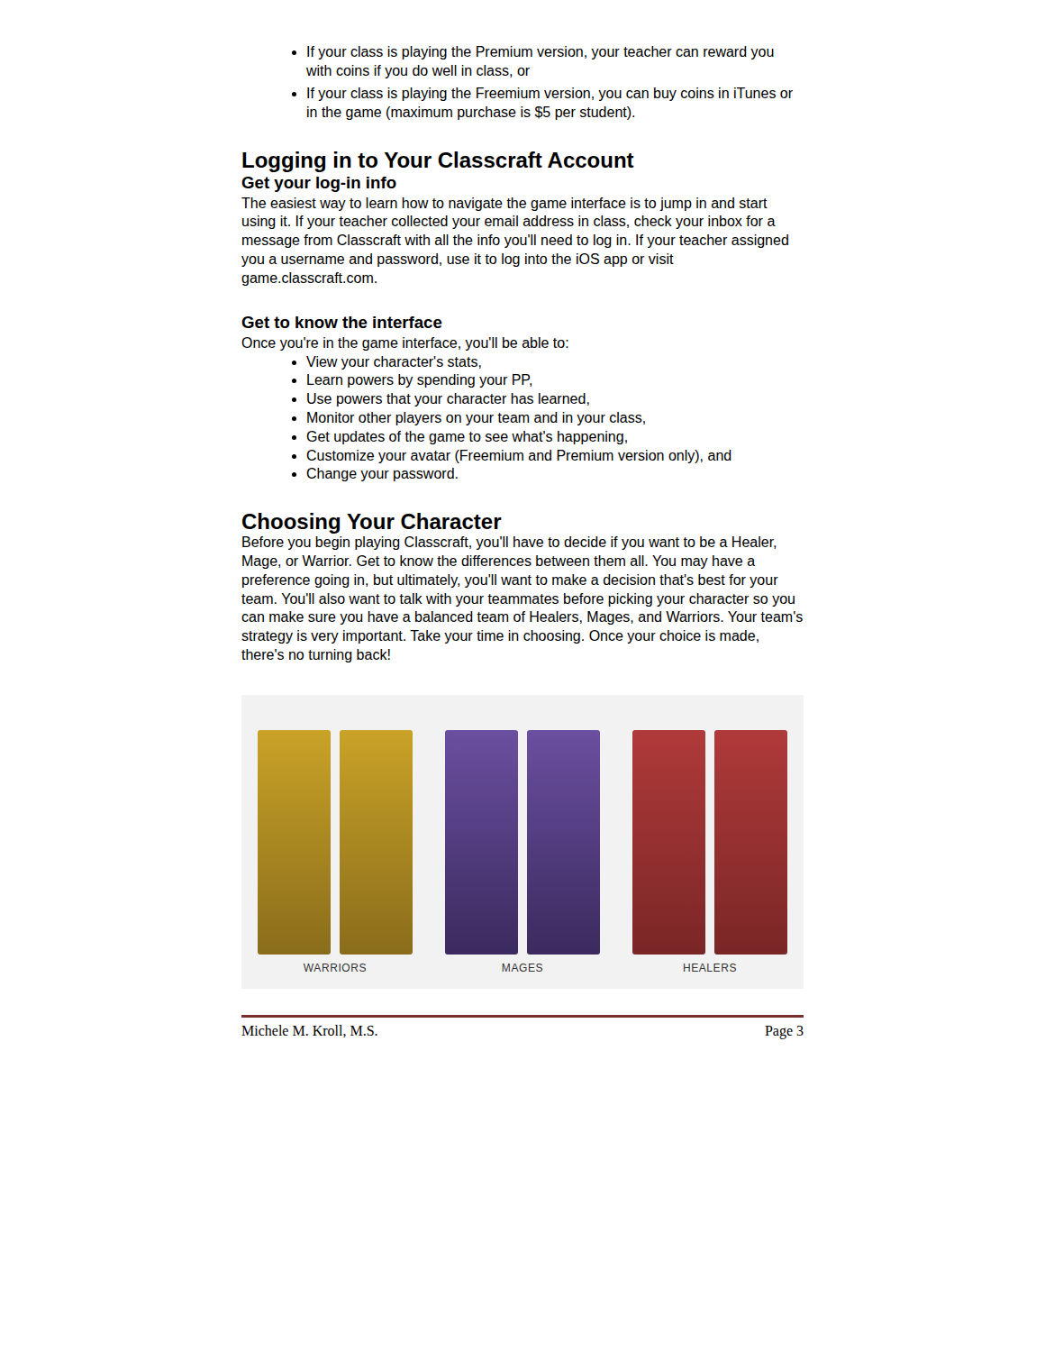If your class is playing the Premium version, your teacher can reward you with coins if you do well in class, or
If your class is playing the Freemium version, you can buy coins in iTunes or in the game (maximum purchase is $5 per student).
Logging in to Your Classcraft Account
Get your log-in info
The easiest way to learn how to navigate the game interface is to jump in and start using it. If your teacher collected your email address in class, check your inbox for a message from Classcraft with all the info you'll need to log in. If your teacher assigned you a username and password, use it to log into the iOS app or visit game.classcraft.com.
Get to know the interface
Once you're in the game interface, you'll be able to:
View your character's stats,
Learn powers by spending your PP,
Use powers that your character has learned,
Monitor other players on your team and in your class,
Get updates of the game to see what's happening,
Customize your avatar (Freemium and Premium version only), and
Change your password.
Choosing Your Character
Before you begin playing Classcraft, you'll have to decide if you want to be a Healer, Mage, or Warrior. Get to know the differences between them all. You may have a preference going in, but ultimately, you'll want to make a decision that's best for your team. You'll also want to talk with your teammates before picking your character so you can make sure you have a balanced team of Healers, Mages, and Warriors. Your team's strategy is very important. Take your time in choosing. Once your choice is made, there's no turning back!
WARRIORS MAGES HEALERS
Michele M. Kroll, M.S. Page 3